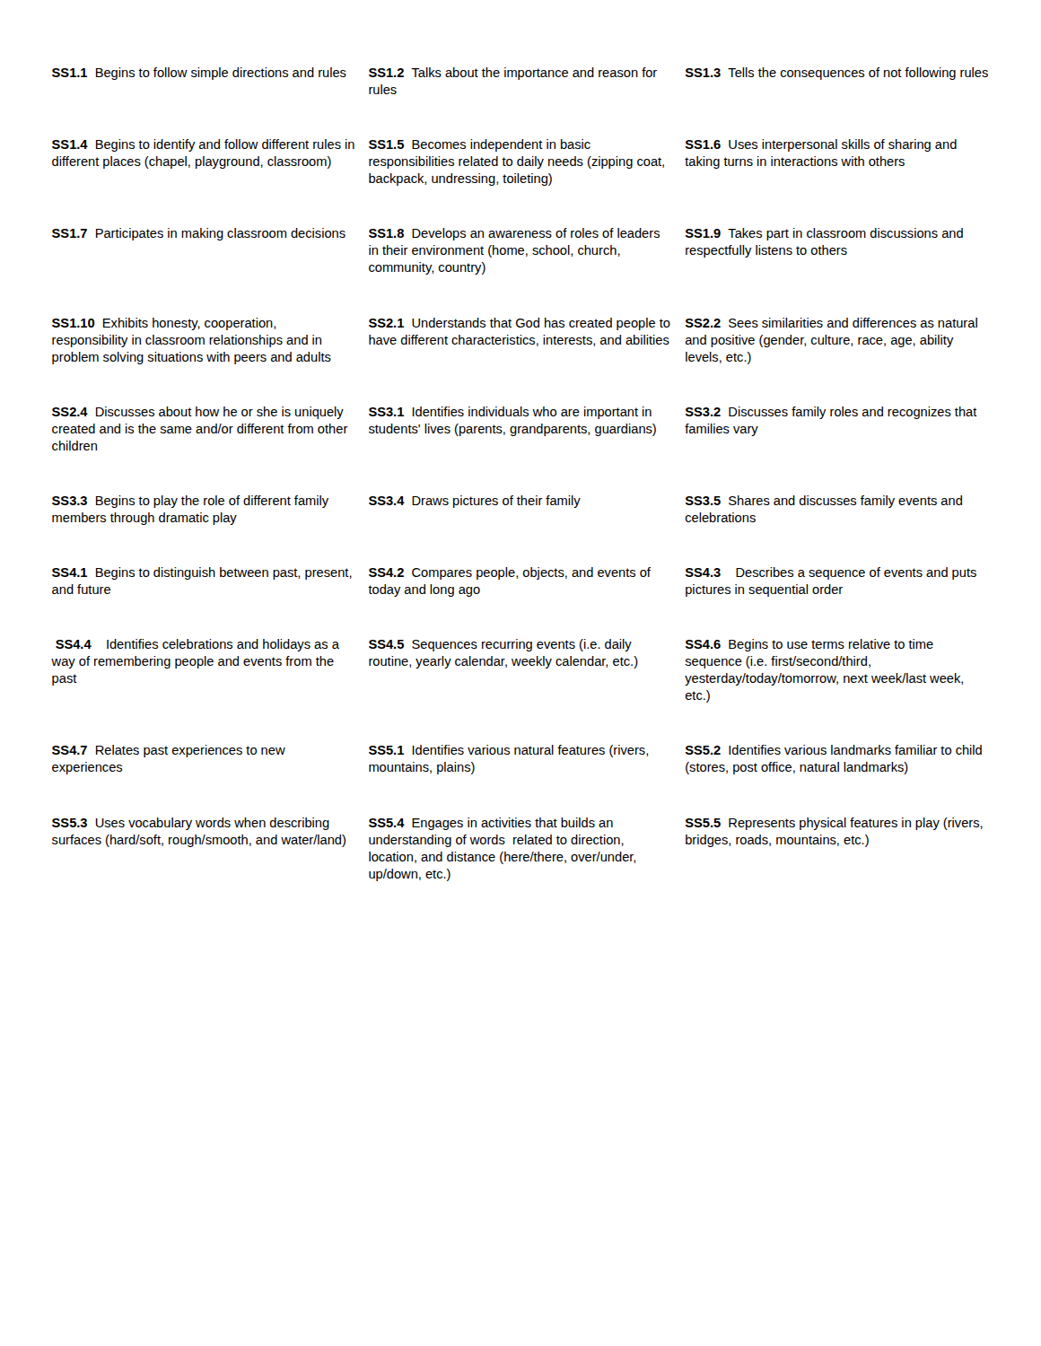| SS1.1 Begins to follow simple directions and rules | SS1.2 Talks about the importance and reason for rules | SS1.3 Tells the consequences of not following rules |
| SS1.4 Begins to identify and follow different rules in different places (chapel, playground, classroom) | SS1.5 Becomes independent in basic responsibilities related to daily needs (zipping coat, backpack, undressing, toileting) | SS1.6 Uses interpersonal skills of sharing and taking turns in interactions with others |
| SS1.7 Participates in making classroom decisions | SS1.8 Develops an awareness of roles of leaders in their environment (home, school, church, community, country) | SS1.9 Takes part in classroom discussions and respectfully listens to others |
| SS1.10 Exhibits honesty, cooperation, responsibility in classroom relationships and in problem solving situations with peers and adults | SS2.1 Understands that God has created people to have different characteristics, interests, and abilities | SS2.2 Sees similarities and differences as natural and positive (gender, culture, race, age, ability levels, etc.) |
| SS2.4 Discusses about how he or she is uniquely created and is the same and/or different from other children | SS3.1 Identifies individuals who are important in students' lives (parents, grandparents, guardians) | SS3.2 Discusses family roles and recognizes that families vary |
| SS3.3 Begins to play the role of different family members through dramatic play | SS3.4 Draws pictures of their family | SS3.5 Shares and discusses family events and celebrations |
| SS4.1 Begins to distinguish between past, present, and future | SS4.2 Compares people, objects, and events of today and long ago | SS4.3 Describes a sequence of events and puts pictures in sequential order |
| SS4.4 Identifies celebrations and holidays as a way of remembering people and events from the past | SS4.5 Sequences recurring events (i.e. daily routine, yearly calendar, weekly calendar, etc.) | SS4.6 Begins to use terms relative to time sequence (i.e. first/second/third, yesterday/today/tomorrow, next week/last week, etc.) |
| SS4.7 Relates past experiences to new experiences | SS5.1 Identifies various natural features (rivers, mountains, plains) | SS5.2 Identifies various landmarks familiar to child (stores, post office, natural landmarks) |
| SS5.3 Uses vocabulary words when describing surfaces (hard/soft, rough/smooth, and water/land) | SS5.4 Engages in activities that builds an understanding of words related to direction, location, and distance (here/there, over/under, up/down, etc.) | SS5.5 Represents physical features in play (rivers, bridges, roads, mountains, etc.) |